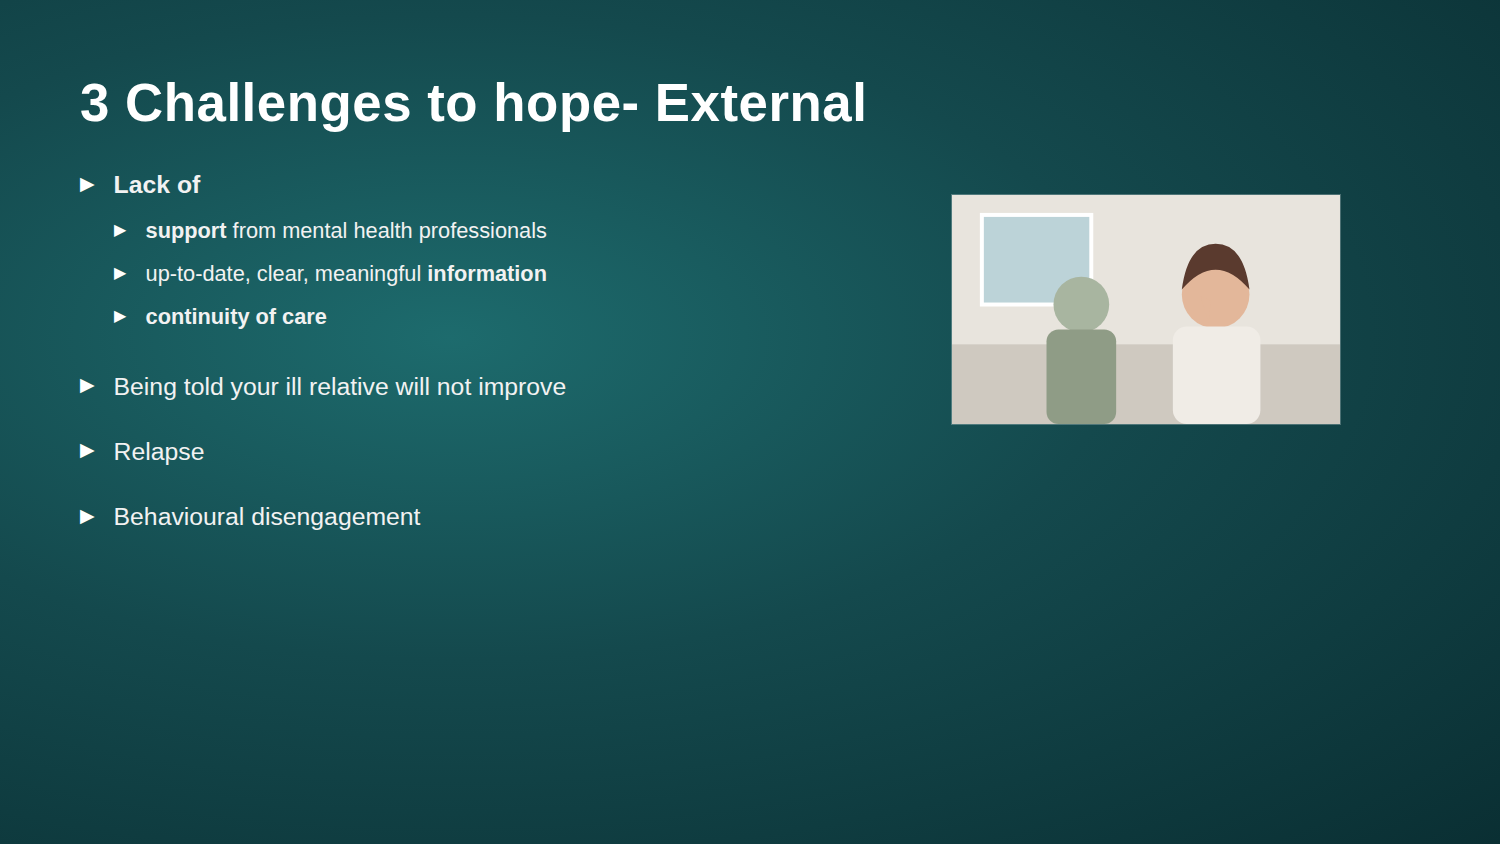3 Challenges to hope- External
Lack of
support from mental health professionals
up-to-date, clear, meaningful information
continuity of care
Being told your ill relative will not improve
Relapse
Behavioural disengagement